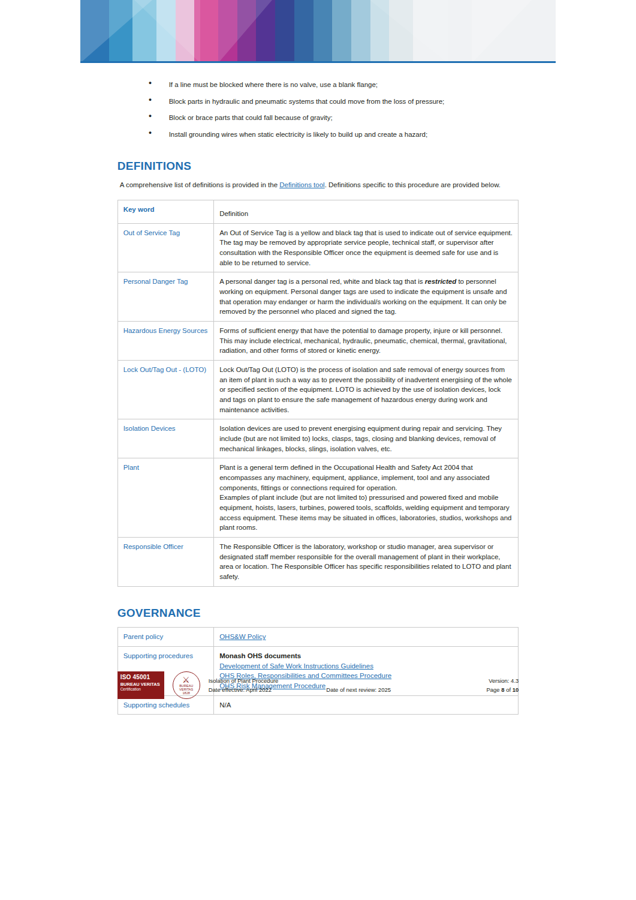If a line must be blocked where there is no valve, use a blank flange;
Block parts in hydraulic and pneumatic systems that could move from the loss of pressure;
Block or brace parts that could fall because of gravity;
Install grounding wires when static electricity is likely to build up and create a hazard;
Definitions
A comprehensive list of definitions is provided in the Definitions tool. Definitions specific to this procedure are provided below.
| Key word | Definition |
| --- | --- |
| Out of Service Tag | An Out of Service Tag is a yellow and black tag that is used to indicate out of service equipment. The tag may be removed by appropriate service people, technical staff, or supervisor after consultation with the Responsible Officer once the equipment is deemed safe for use and is able to be returned to service. |
| Personal Danger Tag | A personal danger tag is a personal red, white and black tag that is restricted to personnel working on equipment. Personal danger tags are used to indicate the equipment is unsafe and that operation may endanger or harm the individual/s working on the equipment. It can only be removed by the personnel who placed and signed the tag. |
| Hazardous Energy Sources | Forms of sufficient energy that have the potential to damage property, injure or kill personnel. This may include electrical, mechanical, hydraulic, pneumatic, chemical, thermal, gravitational, radiation, and other forms of stored or kinetic energy. |
| Lock Out/Tag Out - (LOTO) | Lock Out/Tag Out (LOTO) is the process of isolation and safe removal of energy sources from an item of plant in such a way as to prevent the possibility of inadvertent energising of the whole or specified section of the equipment. LOTO is achieved by the use of isolation devices, lock and tags on plant to ensure the safe management of hazardous energy during work and maintenance activities. |
| Isolation Devices | Isolation devices are used to prevent energising equipment during repair and servicing. They include (but are not limited to) locks, clasps, tags, closing and blanking devices, removal of mechanical linkages, blocks, slings, isolation valves, etc. |
| Plant | Plant is a general term defined in the Occupational Health and Safety Act 2004 that encompasses any machinery, equipment, appliance, implement, tool and any associated components, fittings or connections required for operation. Examples of plant include (but are not limited to) pressurised and powered fixed and mobile equipment, hoists, lasers, turbines, powered tools, scaffolds, welding equipment and temporary access equipment. These items may be situated in offices, laboratories, studios, workshops and plant rooms. |
| Responsible Officer | The Responsible Officer is the laboratory, workshop or studio manager, area supervisor or designated staff member responsible for the overall management of plant in their workplace, area or location. The Responsible Officer has specific responsibilities related to LOTO and plant safety. |
Governance
| Parent policy | OHS&W Policy |
| Supporting procedures | Monash OHS documents Development of Safe Work Instructions Guidelines OHS Roles, Responsibilities and Committees Procedure OHS Risk Management Procedure |
| Supporting schedules | N/A |
ISO 45001
BUREAU VERITAS
Certification
⚔
BUREAU VERITAS
1828
Isolation of Plant Procedure
Version: 4.3
Date effective: April 2022
Date of next review: 2025
Page 8 of 10